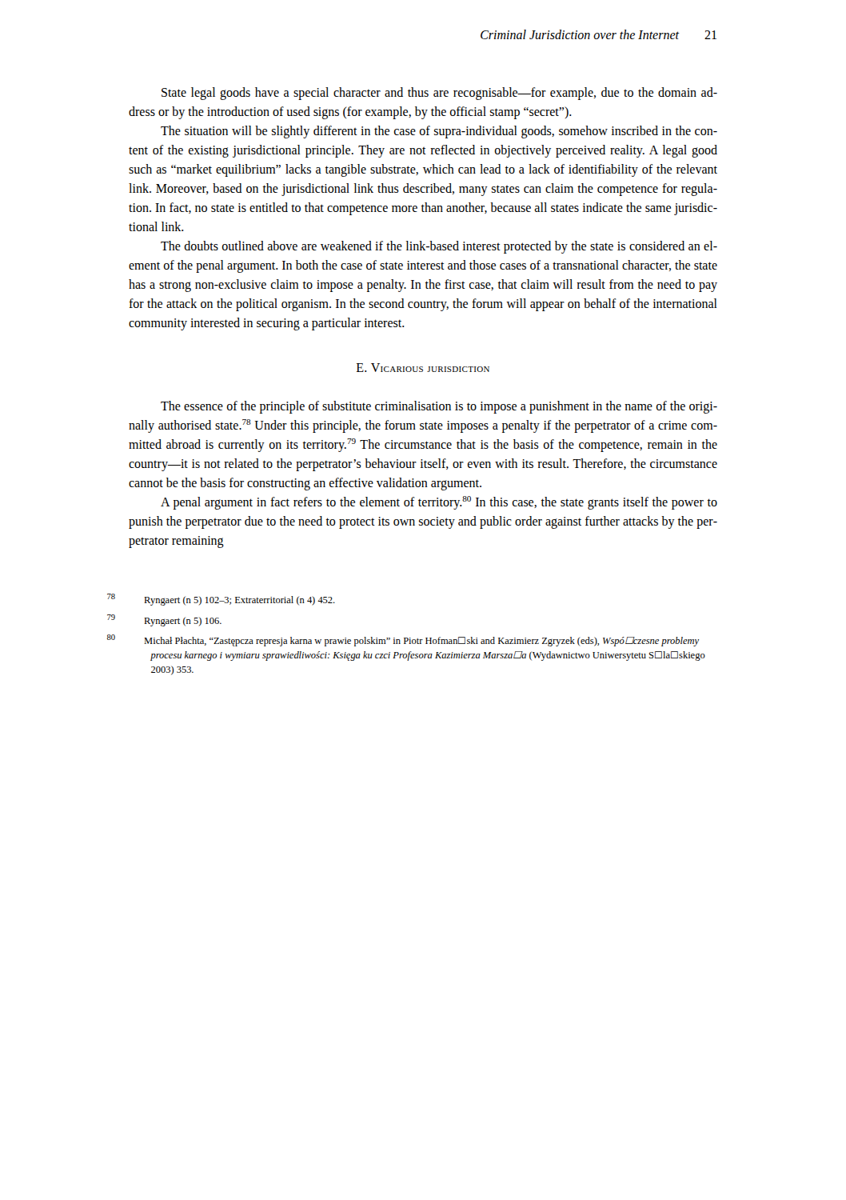Criminal Jurisdiction over the Internet 21
State legal goods have a special character and thus are recognisable—for example, due to the domain address or by the introduction of used signs (for example, by the official stamp “secret”).
The situation will be slightly different in the case of supra-individual goods, somehow inscribed in the content of the existing jurisdictional principle. They are not reflected in objectively perceived reality. A legal good such as “market equilibrium” lacks a tangible substrate, which can lead to a lack of identifiability of the relevant link. Moreover, based on the jurisdictional link thus described, many states can claim the competence for regulation. In fact, no state is entitled to that competence more than another, because all states indicate the same jurisdictional link.
The doubts outlined above are weakened if the link-based interest protected by the state is considered an element of the penal argument. In both the case of state interest and those cases of a transnational character, the state has a strong non-exclusive claim to impose a penalty. In the first case, that claim will result from the need to pay for the attack on the political organism. In the second country, the forum will appear on behalf of the international community interested in securing a particular interest.
E. Vicarious jurisdiction
The essence of the principle of substitute criminalisation is to impose a punishment in the name of the originally authorised state.78 Under this principle, the forum state imposes a penalty if the perpetrator of a crime committed abroad is currently on its territory.79 The circumstance that is the basis of the competence, remain in the country—it is not related to the perpetrator’s behaviour itself, or even with its result. Therefore, the circumstance cannot be the basis for constructing an effective validation argument.
A penal argument in fact refers to the element of territory.80 In this case, the state grants itself the power to punish the perpetrator due to the need to protect its own society and public order against further attacks by the perpetrator remaining
78 Ryngaert (n 5) 102–3; Extraterritorial (n 4) 452.
79 Ryngaert (n 5) 106.
80 Michał Płachta, “Zastępcza represja karna w prawie polskim” in Piotr Hofman☐ski and Kazimierz Zgryzek (eds), Wspó☐czesne problemy procesu karnego i wymiaru sprawiedliwości: Księga ku czci Profesora Kazimierza Marsza☐a (Wydawnictwo Uniwersytetu S☐la☐skiego 2003) 353.